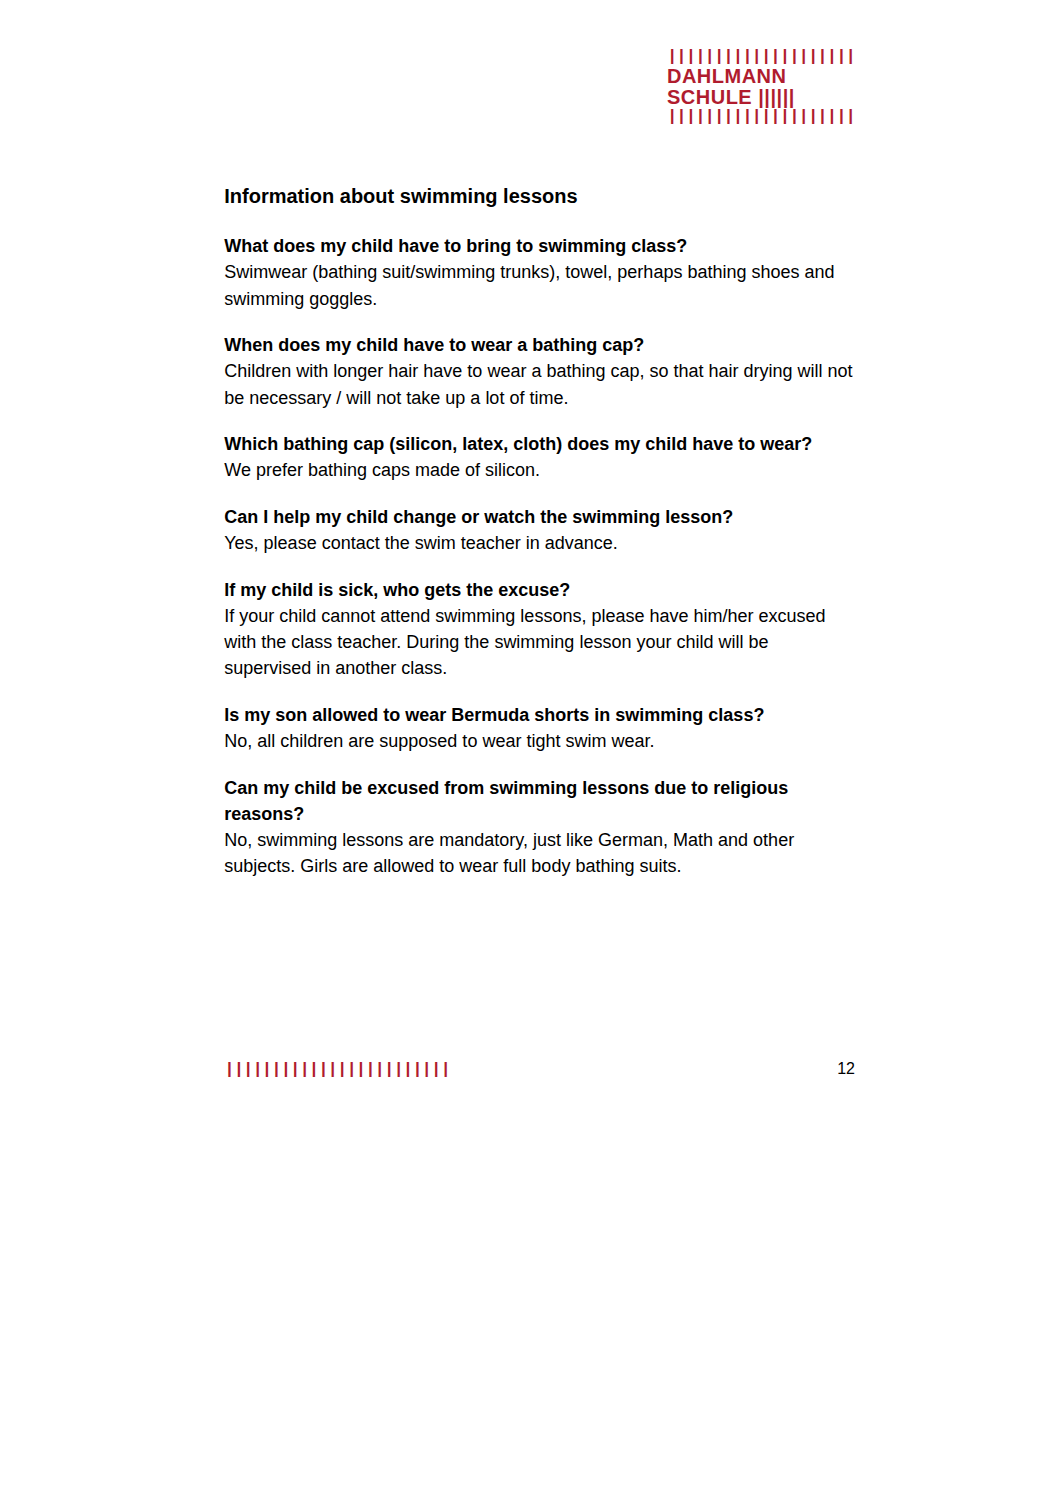|||||||||||||||||||| DAHLMANN SCHULE |||||| ||||||||||||||||||||
Information about swimming lessons
What does my child have to bring to swimming class?
Swimwear (bathing suit/swimming trunks), towel, perhaps bathing shoes and swimming goggles.
When does my child have to wear a bathing cap?
Children with longer hair have to wear a bathing cap, so that hair drying will not be necessary / will not take up a lot of time.
Which bathing cap (silicon, latex, cloth) does my child have to wear?
We prefer bathing caps made of silicon.
Can I help my child change or watch the swimming lesson?
Yes, please contact the swim teacher in advance.
If my child is sick, who gets the excuse?
If your child cannot attend swimming lessons, please have him/her excused with the class teacher. During the swimming lesson your child will be supervised in another class.
Is my son allowed to wear Bermuda shorts in swimming class?
No, all children are supposed to wear tight swim wear.
Can my child be excused from swimming lessons due to religious reasons?
No, swimming lessons are mandatory, just like German, Math and other subjects. Girls are allowed to wear full body bathing suits.
|||||||||||||||||||||||| 12